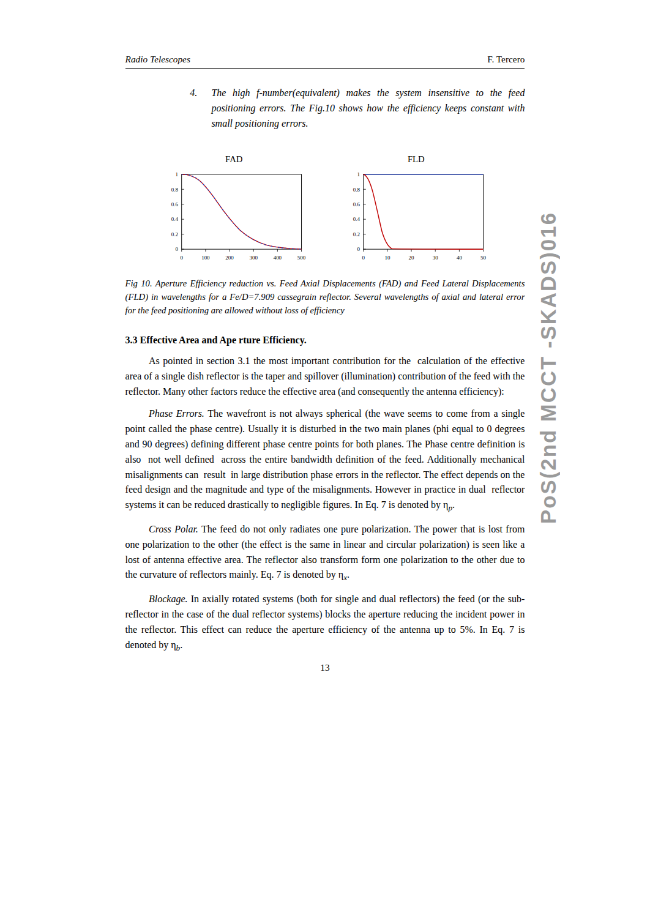Radio Telescopes F. Tercero
4. The high f-number(equivalent) makes the system insensitive to the feed positioning errors. The Fig.10 shows how the efficiency keeps constant with small positioning errors.
FAD
1 0.8 0.6 0.4 0.2 0 0 100 200 300 400 500
FLD
1 0.8 0.6 0.4 0.2 0 0 10 20 30 40 50
Fig 10. Aperture Efficiency reduction vs. Feed Axial Displacements (FAD) and Feed Lateral Displacements (FLD) in wavelengths for a Fe/D=7.909 cassegrain reflector. Several wavelengths of axial and lateral error for the feed positioning are allowed without loss of efficiency
3.3 Effective Area and Ape rture Efficiency.
As pointed in section 3.1 the most important contribution for the calculation of the effective area of a single dish reflector is the taper and spillover (illumination) contribution of the feed with the reflector. Many other factors reduce the effective area (and consequently the antenna efficiency):
Phase Errors. The wavefront is not always spherical (the wave seems to come from a single point called the phase centre). Usually it is disturbed in the two main planes (phi equal to 0 degrees and 90 degrees) defining different phase centre points for both planes. The Phase centre definition is also not well defined across the entire bandwidth definition of the feed. Additionally mechanical misalignments can result in large distribution phase errors in the reflector. The effect depends on the feed design and the magnitude and type of the misalignments. However in practice in dual reflector systems it can be reduced drastically to negligible figures. In Eq. 7 is denoted by ηp.
Cross Polar. The feed do not only radiates one pure polarization. The power that is lost from one polarization to the other (the effect is the same in linear and circular polarization) is seen like a lost of antenna effective area. The reflector also transform form one polarization to the other due to the curvature of reflectors mainly. Eq. 7 is denoted by ηx.
Blockage. In axially rotated systems (both for single and dual reflectors) the feed (or the sub-reflector in the case of the dual reflector systems) blocks the aperture reducing the incident power in the reflector. This effect can reduce the aperture efficiency of the antenna up to 5%. In Eq. 7 is denoted by ηb.
PoS(2nd MCCT -SKADS)016
13